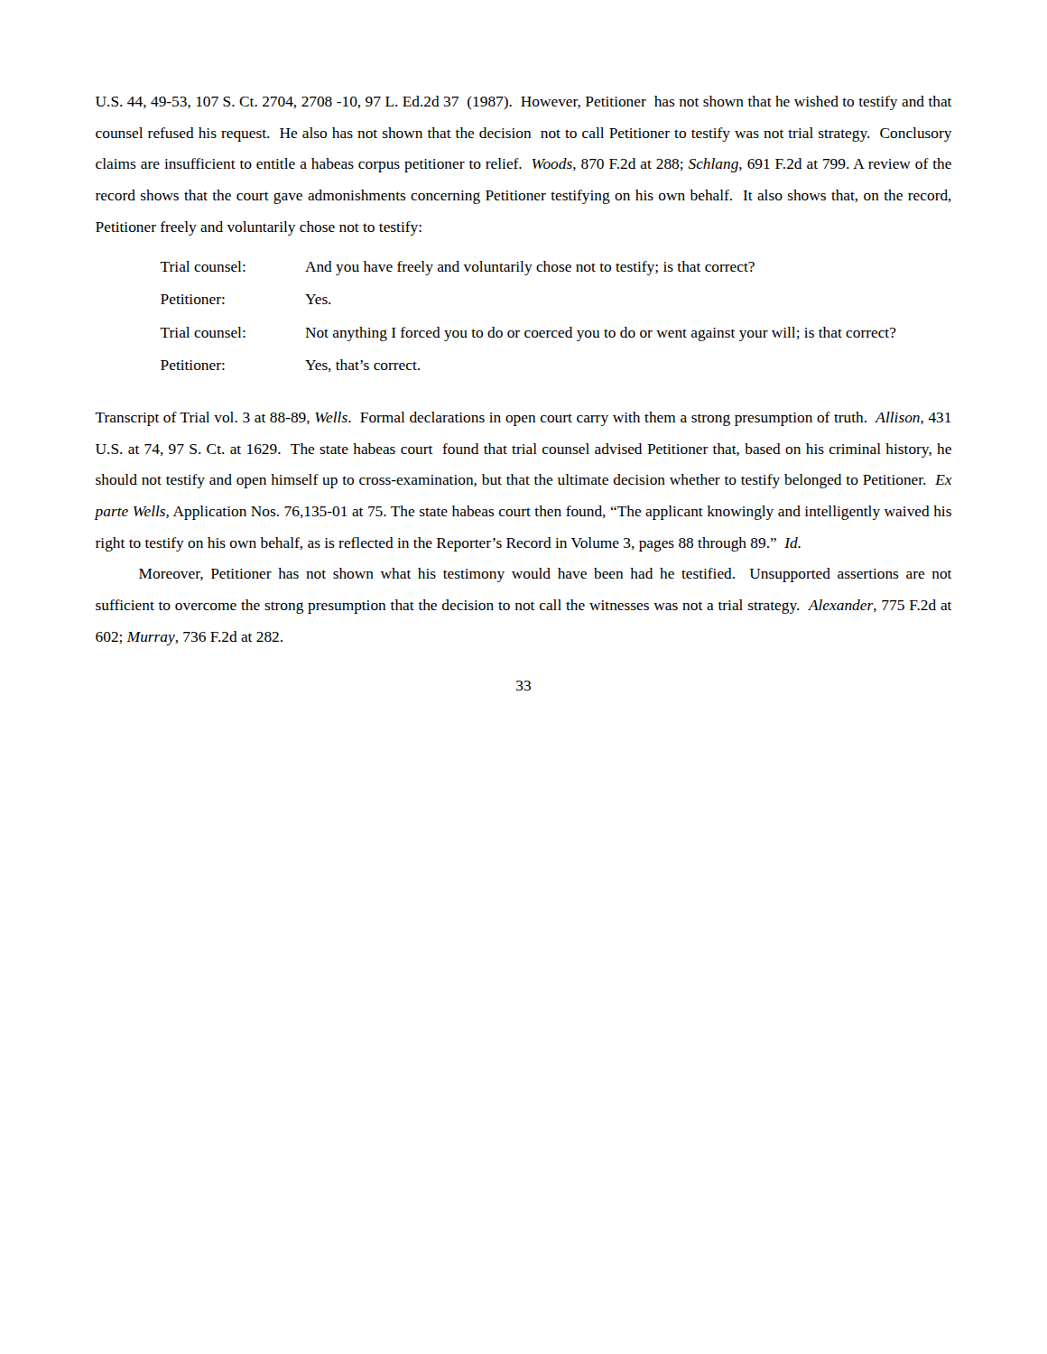U.S. 44, 49-53, 107 S. Ct. 2704, 2708 -10, 97 L. Ed.2d 37 (1987). However, Petitioner has not shown that he wished to testify and that counsel refused his request. He also has not shown that the decision not to call Petitioner to testify was not trial strategy. Conclusory claims are insufficient to entitle a habeas corpus petitioner to relief. Woods, 870 F.2d at 288; Schlang, 691 F.2d at 799. A review of the record shows that the court gave admonishments concerning Petitioner testifying on his own behalf. It also shows that, on the record, Petitioner freely and voluntarily chose not to testify:
| Trial counsel: | And you have freely and voluntarily chose not to testify; is that correct? |
| Petitioner: | Yes. |
| Trial counsel: | Not anything I forced you to do or coerced you to do or went against your will; is that correct? |
| Petitioner: | Yes, that’s correct. |
Transcript of Trial vol. 3 at 88-89, Wells. Formal declarations in open court carry with them a strong presumption of truth. Allison, 431 U.S. at 74, 97 S. Ct. at 1629. The state habeas court found that trial counsel advised Petitioner that, based on his criminal history, he should not testify and open himself up to cross-examination, but that the ultimate decision whether to testify belonged to Petitioner. Ex parte Wells, Application Nos. 76,135-01 at 75. The state habeas court then found, “The applicant knowingly and intelligently waived his right to testify on his own behalf, as is reflected in the Reporter’s Record in Volume 3, pages 88 through 89.” Id.
Moreover, Petitioner has not shown what his testimony would have been had he testified. Unsupported assertions are not sufficient to overcome the strong presumption that the decision to not call the witnesses was not a trial strategy. Alexander, 775 F.2d at 602; Murray, 736 F.2d at 282.
33